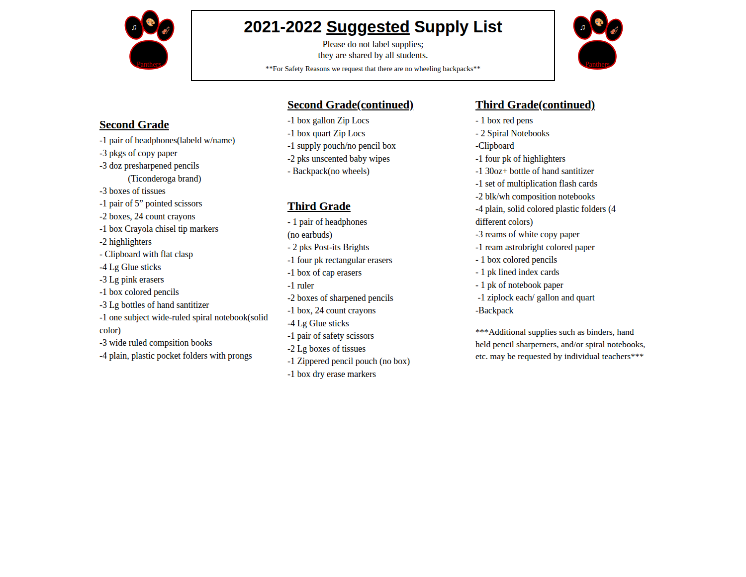Panthers ♫ 🎨 🎻
2021-2022 Suggested Supply List
Please do not label supplies;
they are shared by all students.
**For Safety Reasons we request that there are no wheeling backpacks**
Panthers ♫ 🎨 🎻
Second Grade
-1 pair of headphones(labeld w/name)
-3 pkgs of copy paper
-3 doz presharpened pencils
(Ticonderoga brand)
-3 boxes of tissues
-1 pair of 5” pointed scissors
-2 boxes, 24 count crayons
-1 box Crayola chisel tip markers
-2 highlighters
- Clipboard with flat clasp
-4 Lg Glue sticks
-3 Lg pink erasers
-1 box colored pencils
-3 Lg bottles of hand santitizer
-1 one subject wide-ruled spiral notebook(solid color)
-3 wide ruled compsition books
-4 plain, plastic pocket folders with prongs
Second Grade(continued)
-1 box gallon Zip Locs
-1 box quart Zip Locs
-1 supply pouch/no pencil box
-2 pks unscented baby wipes
- Backpack(no wheels)
Third Grade
- 1 pair of headphones
(no earbuds)
- 2 pks Post-its Brights
-1 four pk rectangular erasers
-1 box of cap erasers
-1 ruler
-2 boxes of sharpened pencils
-1 box, 24 count crayons
-4 Lg Glue sticks
-1 pair of safety scissors
-2 Lg boxes of tissues
-1 Zippered pencil pouch (no box)
-1 box dry erase markers
Third Grade(continued)
- 1 box red pens
- 2 Spiral Notebooks
-Clipboard
-1 four pk of highlighters
-1 30oz+ bottle of hand santitizer
-1 set of multiplication flash cards
-2 blk/wh composition notebooks
-4 plain, solid colored plastic folders (4 different colors)
-3 reams of white copy paper
-1 ream astrobright colored paper
- 1 box colored pencils
- 1 pk lined index cards
- 1 pk of notebook paper
-1 ziplock each/ gallon and quart
-Backpack
***Additional supplies such as binders, hand held pencil sharperners, and/or spiral notebooks, etc. may be requested by individual teachers***